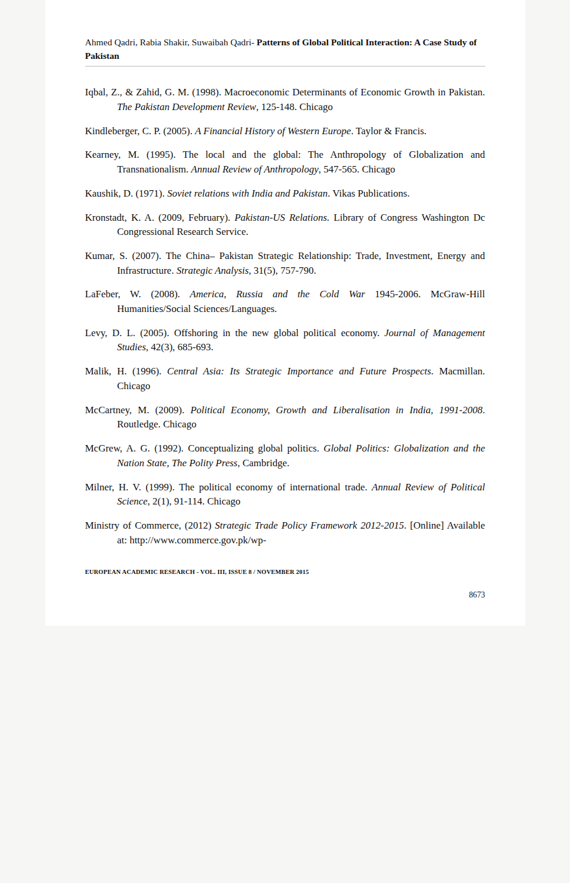Ahmed Qadri, Rabia Shakir, Suwaibah Qadri- Patterns of Global Political Interaction: A Case Study of Pakistan
Iqbal, Z., & Zahid, G. M. (1998). Macroeconomic Determinants of Economic Growth in Pakistan. The Pakistan Development Review, 125-148. Chicago
Kindleberger, C. P. (2005). A Financial History of Western Europe. Taylor & Francis.
Kearney, M. (1995). The local and the global: The Anthropology of Globalization and Transnationalism. Annual Review of Anthropology, 547-565. Chicago
Kaushik, D. (1971). Soviet relations with India and Pakistan. Vikas Publications.
Kronstadt, K. A. (2009, February). Pakistan-US Relations. Library of Congress Washington Dc Congressional Research Service.
Kumar, S. (2007). The China– Pakistan Strategic Relationship: Trade, Investment, Energy and Infrastructure. Strategic Analysis, 31(5), 757-790.
LaFeber, W. (2008). America, Russia and the Cold War 1945-2006. McGraw-Hill Humanities/Social Sciences/Languages.
Levy, D. L. (2005). Offshoring in the new global political economy. Journal of Management Studies, 42(3), 685-693.
Malik, H. (1996). Central Asia: Its Strategic Importance and Future Prospects. Macmillan. Chicago
McCartney, M. (2009). Political Economy, Growth and Liberalisation in India, 1991-2008. Routledge. Chicago
McGrew, A. G. (1992). Conceptualizing global politics. Global Politics: Globalization and the Nation State, The Polity Press, Cambridge.
Milner, H. V. (1999). The political economy of international trade. Annual Review of Political Science, 2(1), 91-114. Chicago
Ministry of Commerce, (2012) Strategic Trade Policy Framework 2012-2015. [Online] Available at: http://www.commerce.gov.pk/wp-
European Academic Research - Vol. III, Issue 8 / November 2015
8673